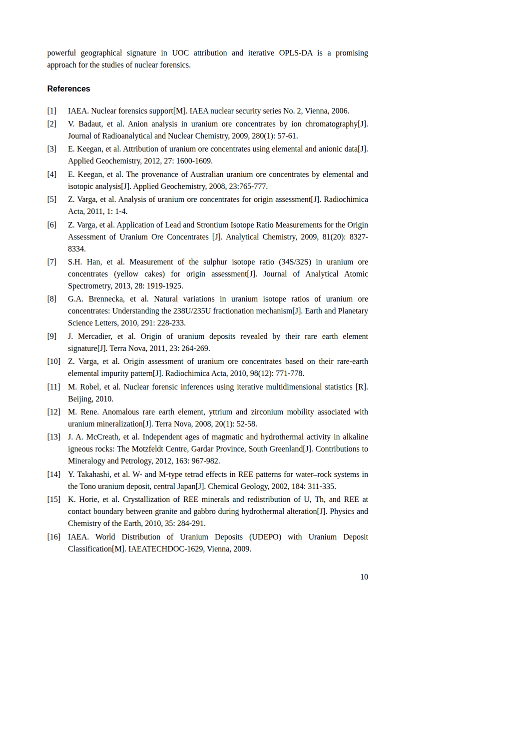powerful geographical signature in UOC attribution and iterative OPLS-DA is a promising approach for the studies of nuclear forensics.
References
[1] IAEA. Nuclear forensics support[M]. IAEA nuclear security series No. 2, Vienna, 2006.
[2] V. Badaut, et al. Anion analysis in uranium ore concentrates by ion chromatography[J]. Journal of Radioanalytical and Nuclear Chemistry, 2009, 280(1): 57-61.
[3] E. Keegan, et al. Attribution of uranium ore concentrates using elemental and anionic data[J]. Applied Geochemistry, 2012, 27: 1600-1609.
[4] E. Keegan, et al. The provenance of Australian uranium ore concentrates by elemental and isotopic analysis[J]. Applied Geochemistry, 2008, 23:765-777.
[5] Z. Varga, et al. Analysis of uranium ore concentrates for origin assessment[J]. Radiochimica Acta, 2011, 1: 1-4.
[6] Z. Varga, et al. Application of Lead and Strontium Isotope Ratio Measurements for the Origin Assessment of Uranium Ore Concentrates [J]. Analytical Chemistry, 2009, 81(20): 8327-8334.
[7] S.H. Han, et al. Measurement of the sulphur isotope ratio (34S/32S) in uranium ore concentrates (yellow cakes) for origin assessment[J]. Journal of Analytical Atomic Spectrometry, 2013, 28: 1919-1925.
[8] G.A. Brennecka, et al. Natural variations in uranium isotope ratios of uranium ore concentrates: Understanding the 238U/235U fractionation mechanism[J]. Earth and Planetary Science Letters, 2010, 291: 228-233.
[9] J. Mercadier, et al. Origin of uranium deposits revealed by their rare earth element signature[J]. Terra Nova, 2011, 23: 264-269.
[10] Z. Varga, et al. Origin assessment of uranium ore concentrates based on their rare-earth elemental impurity pattern[J]. Radiochimica Acta, 2010, 98(12): 771-778.
[11] M. Robel, et al. Nuclear forensic inferences using iterative multidimensional statistics [R]. Beijing, 2010.
[12] M. Rene. Anomalous rare earth element, yttrium and zirconium mobility associated with uranium mineralization[J]. Terra Nova, 2008, 20(1): 52-58.
[13] J. A. McCreath, et al. Independent ages of magmatic and hydrothermal activity in alkaline igneous rocks: The Motzfeldt Centre, Gardar Province, South Greenland[J]. Contributions to Mineralogy and Petrology, 2012, 163: 967-982.
[14] Y. Takahashi, et al. W- and M-type tetrad effects in REE patterns for water–rock systems in the Tono uranium deposit, central Japan[J]. Chemical Geology, 2002, 184: 311-335.
[15] K. Horie, et al. Crystallization of REE minerals and redistribution of U, Th, and REE at contact boundary between granite and gabbro during hydrothermal alteration[J]. Physics and Chemistry of the Earth, 2010, 35: 284-291.
[16] IAEA. World Distribution of Uranium Deposits (UDEPO) with Uranium Deposit Classification[M]. IAEATECHDOC-1629, Vienna, 2009.
10